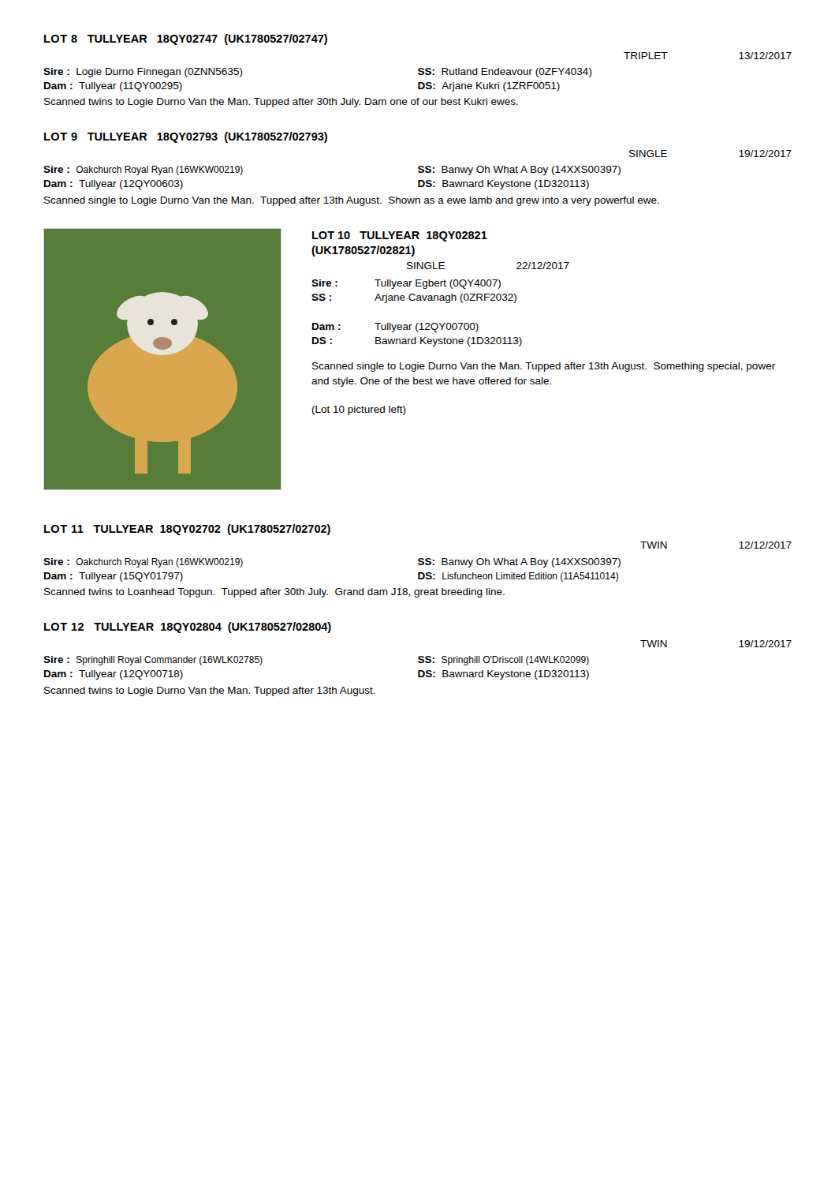LOT 8 TULLYEAR 18QY02747 (UK1780527/02747)
TRIPLET13/12/2017
| Sire : Logie Durno Finnegan (0ZNN5635) | SS: Rutland Endeavour (0ZFY4034) |
| Dam : Tullyear (11QY00295) | DS: Arjane Kukri (1ZRF0051) |
Scanned twins to Logie Durno Van the Man. Tupped after 30th July. Dam one of our best Kukri ewes.
LOT 9 TULLYEAR 18QY02793 (UK1780527/02793)
SINGLE19/12/2017
| Sire : Oakchurch Royal Ryan (16WKW00219) | SS: Banwy Oh What A Boy (14XXS00397) |
| Dam : Tullyear (12QY00603) | DS: Bawnard Keystone (1D320113) |
Scanned single to Logie Durno Van the Man. Tupped after 13th August. Shown as a ewe lamb and grew into a very powerful ewe.
LOT 10 TULLYEAR 18QY02821
(UK1780527/02821)
SINGLE22/12/2017
| Sire : | Tullyear Egbert (0QY4007) |
| SS : | Arjane Cavanagh (0ZRF2032) |
| Dam : | Tullyear (12QY00700) |
| DS : | Bawnard Keystone (1D320113) |
Scanned single to Logie Durno Van the Man. Tupped after 13th August. Something special, power and style. One of the best we have offered for sale.
(Lot 10 pictured left)
LOT 11 TULLYEAR 18QY02702 (UK1780527/02702)
TWIN12/12/2017
| Sire : Oakchurch Royal Ryan (16WKW00219) | SS: Banwy Oh What A Boy (14XXS00397) |
| Dam : Tullyear (15QY01797) | DS: Lisfuncheon Limited Edition (11A5411014) |
Scanned twins to Loanhead Topgun. Tupped after 30th July. Grand dam J18, great breeding line.
LOT 12 TULLYEAR 18QY02804 (UK1780527/02804)
TWIN19/12/2017
| Sire : Springhill Royal Commander (16WLK02785) | SS: Springhill O'Driscoll (14WLK02099) |
| Dam : Tullyear (12QY00718) | DS: Bawnard Keystone (1D320113) |
Scanned twins to Logie Durno Van the Man. Tupped after 13th August.